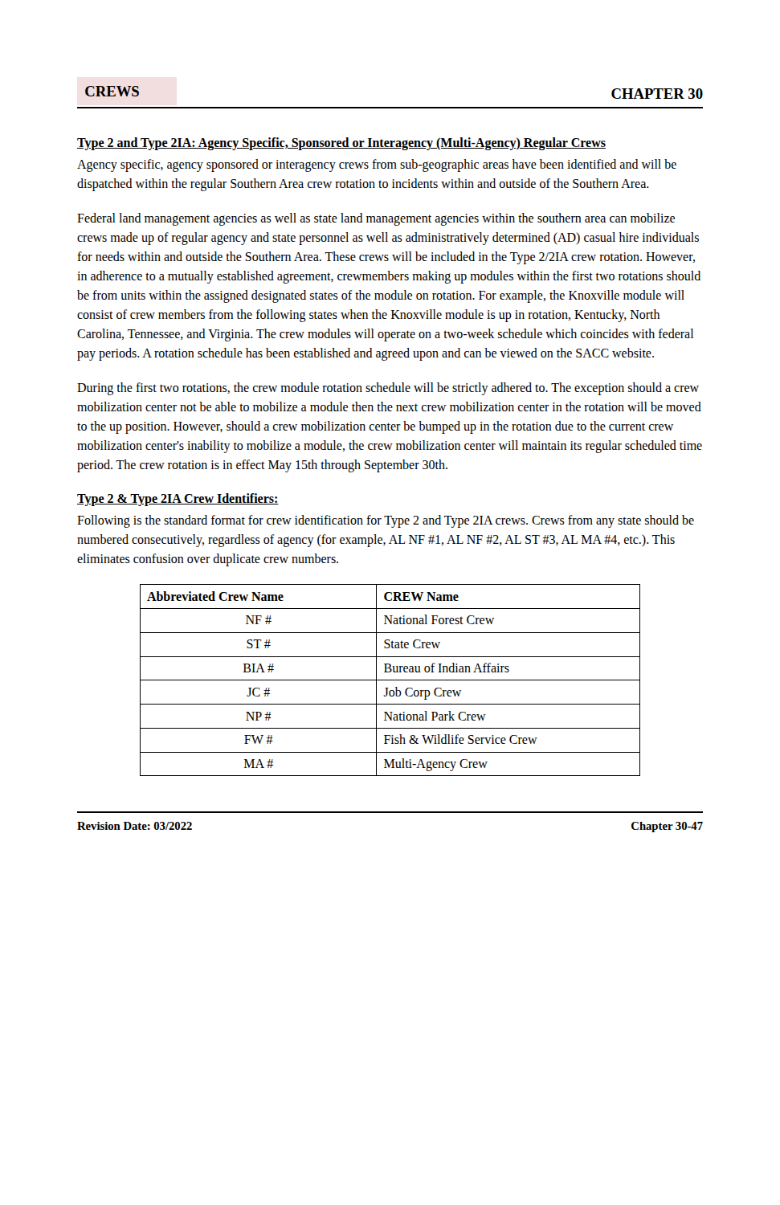CREWS CHAPTER 30
Type 2 and Type 2IA: Agency Specific, Sponsored or Interagency (Multi-Agency) Regular Crews
Agency specific, agency sponsored or interagency crews from sub-geographic areas have been identified and will be dispatched within the regular Southern Area crew rotation to incidents within and outside of the Southern Area.
Federal land management agencies as well as state land management agencies within the southern area can mobilize crews made up of regular agency and state personnel as well as administratively determined (AD) casual hire individuals for needs within and outside the Southern Area. These crews will be included in the Type 2/2IA crew rotation. However, in adherence to a mutually established agreement, crewmembers making up modules within the first two rotations should be from units within the assigned designated states of the module on rotation. For example, the Knoxville module will consist of crew members from the following states when the Knoxville module is up in rotation, Kentucky, North Carolina, Tennessee, and Virginia. The crew modules will operate on a two-week schedule which coincides with federal pay periods. A rotation schedule has been established and agreed upon and can be viewed on the SACC website.
During the first two rotations, the crew module rotation schedule will be strictly adhered to. The exception should a crew mobilization center not be able to mobilize a module then the next crew mobilization center in the rotation will be moved to the up position. However, should a crew mobilization center be bumped up in the rotation due to the current crew mobilization center's inability to mobilize a module, the crew mobilization center will maintain its regular scheduled time period. The crew rotation is in effect May 15th through September 30th.
Type 2 & Type 2IA Crew Identifiers:
Following is the standard format for crew identification for Type 2 and Type 2IA crews. Crews from any state should be numbered consecutively, regardless of agency (for example, AL NF #1, AL NF #2, AL ST #3, AL MA #4, etc.). This eliminates confusion over duplicate crew numbers.
| Abbreviated Crew Name | CREW Name |
| --- | --- |
| NF # | National Forest Crew |
| ST # | State Crew |
| BIA # | Bureau of Indian Affairs |
| JC # | Job Corp Crew |
| NP # | National Park Crew |
| FW # | Fish & Wildlife Service Crew |
| MA # | Multi-Agency Crew |
Revision Date: 03/2022 Chapter 30-47